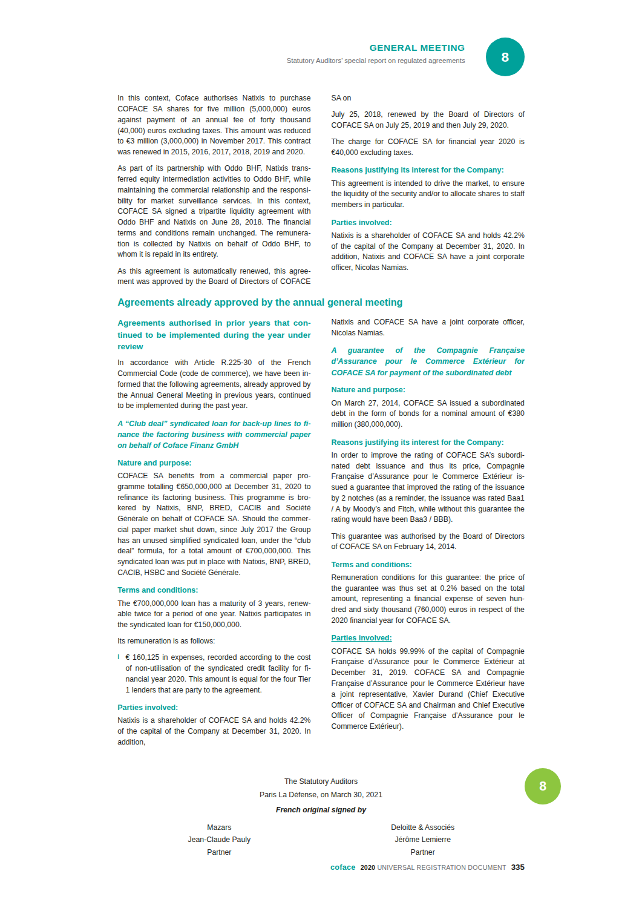8
General Meeting
Statutory Auditors’ special report on regulated agreements
In this context, Coface authorises Natixis to purchase COFACE SA shares for five million (5,000,000) euros against payment of an annual fee of forty thousand (40,000) euros excluding taxes. This amount was reduced to €3 million (3,000,000) in November 2017. This contract was renewed in 2015, 2016, 2017, 2018, 2019 and 2020.
As part of its partnership with Oddo BHF, Natixis transferred equity intermediation activities to Oddo BHF, while maintaining the commercial relationship and the responsibility for market surveillance services. In this context, COFACE SA signed a tripartite liquidity agreement with Oddo BHF and Natixis on June 28, 2018. The financial terms and conditions remain unchanged. The remuneration is collected by Natixis on behalf of Oddo BHF, to whom it is repaid in its entirety.
As this agreement is automatically renewed, this agreement was approved by the Board of Directors of COFACE SA on
July 25, 2018, renewed by the Board of Directors of COFACE SA on July 25, 2019 and then July 29, 2020.
The charge for COFACE SA for financial year 2020 is €40,000 excluding taxes.
Reasons justifying its interest for the Company:
This agreement is intended to drive the market, to ensure the liquidity of the security and/or to allocate shares to staff members in particular.
Parties involved:
Natixis is a shareholder of COFACE SA and holds 42.2% of the capital of the Company at December 31, 2020. In addition, Natixis and COFACE SA have a joint corporate officer, Nicolas Namias.
Agreements already approved by the annual general meeting
Agreements authorised in prior years that continued to be implemented during the year under review
In accordance with Article R.225-30 of the French Commercial Code (code de commerce), we have been informed that the following agreements, already approved by the Annual General Meeting in previous years, continued to be implemented during the past year.
A “Club deal” syndicated loan for back-up lines to finance the factoring business with commercial paper on behalf of Coface Finanz GmbH
Nature and purpose:
COFACE SA benefits from a commercial paper programme totalling €650,000,000 at December 31, 2020 to refinance its factoring business. This programme is brokered by Natixis, BNP, BRED, CACIB and Société Générale on behalf of COFACE SA. Should the commercial paper market shut down, since July 2017 the Group has an unused simplified syndicated loan, under the “club deal” formula, for a total amount of €700,000,000. This syndicated loan was put in place with Natixis, BNP, BRED, CACIB, HSBC and Société Générale.
Terms and conditions:
The €700,000,000 loan has a maturity of 3 years, renewable twice for a period of one year. Natixis participates in the syndicated loan for €150,000,000.
Its remuneration is as follows:
€ 160,125 in expenses, recorded according to the cost of non-utilisation of the syndicated credit facility for financial year 2020. This amount is equal for the four Tier 1 lenders that are party to the agreement.
Parties involved:
Natixis is a shareholder of COFACE SA and holds 42.2% of the capital of the Company at December 31, 2020. In addition,
Natixis and COFACE SA have a joint corporate officer, Nicolas Namias.
A guarantee of the Compagnie Française d’Assurance pour le Commerce Extérieur for COFACE SA for payment of the subordinated debt
Nature and purpose:
On March 27, 2014, COFACE SA issued a subordinated debt in the form of bonds for a nominal amount of €380 million (380,000,000).
Reasons justifying its interest for the Company:
In order to improve the rating of COFACE SA’s subordinated debt issuance and thus its price, Compagnie Française d’Assurance pour le Commerce Extérieur issued a guarantee that improved the rating of the issuance by 2 notches (as a reminder, the issuance was rated Baa1 / A by Moody’s and Fitch, while without this guarantee the rating would have been Baa3 / BBB).
This guarantee was authorised by the Board of Directors of COFACE SA on February 14, 2014.
Terms and conditions:
Remuneration conditions for this guarantee: the price of the guarantee was thus set at 0.2% based on the total amount, representing a financial expense of seven hundred and sixty thousand (760,000) euros in respect of the 2020 financial year for COFACE SA.
Parties involved:
COFACE SA holds 99.99% of the capital of Compagnie Française d’Assurance pour le Commerce Extérieur at December 31, 2019. COFACE SA and Compagnie Française d’Assurance pour le Commerce Extérieur have a joint representative, Xavier Durand (Chief Executive Officer of COFACE SA and Chairman and Chief Executive Officer of Compagnie Française d’Assurance pour le Commerce Extérieur).
The Statutory Auditors
Paris La Défense, on March 30, 2021
French original signed by
Mazars
Jean-Claude Pauly
Partner
Deloitte & Associés
Jérôme Lemierre
Partner
8
coface 2020 UNIVERSAL REGISTRATION DOCUMENT 335